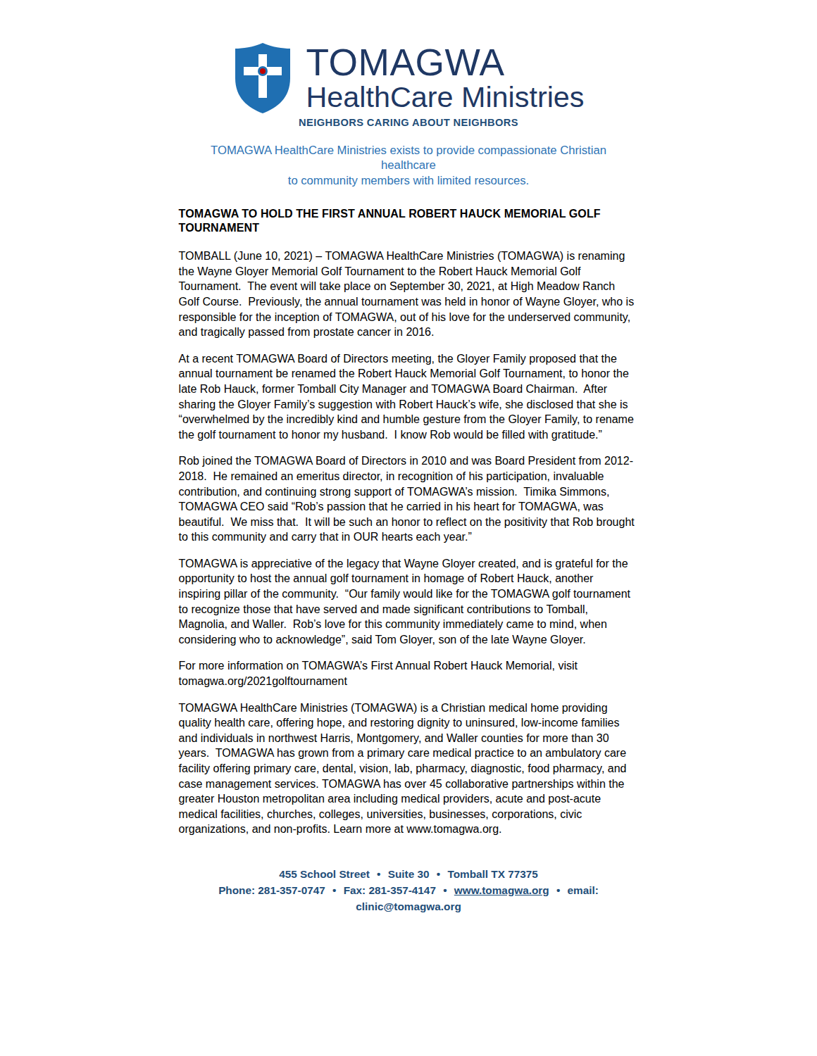TOMAGWA
HealthCare Ministries
NEIGHBORS CARING ABOUT NEIGHBORS
TOMAGWA HealthCare Ministries exists to provide compassionate Christian healthcare
to community members with limited resources.
TOMAGWA TO HOLD THE FIRST ANNUAL ROBERT HAUCK MEMORIAL GOLF TOURNAMENT
TOMBALL (June 10, 2021) – TOMAGWA HealthCare Ministries (TOMAGWA) is renaming the Wayne Gloyer Memorial Golf Tournament to the Robert Hauck Memorial Golf Tournament. The event will take place on September 30, 2021, at High Meadow Ranch Golf Course. Previously, the annual tournament was held in honor of Wayne Gloyer, who is responsible for the inception of TOMAGWA, out of his love for the underserved community, and tragically passed from prostate cancer in 2016.
At a recent TOMAGWA Board of Directors meeting, the Gloyer Family proposed that the annual tournament be renamed the Robert Hauck Memorial Golf Tournament, to honor the late Rob Hauck, former Tomball City Manager and TOMAGWA Board Chairman. After sharing the Gloyer Family’s suggestion with Robert Hauck’s wife, she disclosed that she is “overwhelmed by the incredibly kind and humble gesture from the Gloyer Family, to rename the golf tournament to honor my husband. I know Rob would be filled with gratitude.”
Rob joined the TOMAGWA Board of Directors in 2010 and was Board President from 2012-2018. He remained an emeritus director, in recognition of his participation, invaluable contribution, and continuing strong support of TOMAGWA’s mission. Timika Simmons, TOMAGWA CEO said “Rob’s passion that he carried in his heart for TOMAGWA, was beautiful. We miss that. It will be such an honor to reflect on the positivity that Rob brought to this community and carry that in OUR hearts each year.”
TOMAGWA is appreciative of the legacy that Wayne Gloyer created, and is grateful for the opportunity to host the annual golf tournament in homage of Robert Hauck, another inspiring pillar of the community. “Our family would like for the TOMAGWA golf tournament to recognize those that have served and made significant contributions to Tomball, Magnolia, and Waller. Rob’s love for this community immediately came to mind, when considering who to acknowledge”, said Tom Gloyer, son of the late Wayne Gloyer.
For more information on TOMAGWA’s First Annual Robert Hauck Memorial, visit tomagwa.org/2021golftournament
TOMAGWA HealthCare Ministries (TOMAGWA) is a Christian medical home providing quality health care, offering hope, and restoring dignity to uninsured, low-income families and individuals in northwest Harris, Montgomery, and Waller counties for more than 30 years. TOMAGWA has grown from a primary care medical practice to an ambulatory care facility offering primary care, dental, vision, lab, pharmacy, diagnostic, food pharmacy, and case management services. TOMAGWA has over 45 collaborative partnerships within the greater Houston metropolitan area including medical providers, acute and post-acute medical facilities, churches, colleges, universities, businesses, corporations, civic organizations, and non-profits. Learn more at www.tomagwa.org.
455 School Street • Suite 30 • Tomball TX 77375
Phone: 281-357-0747 • Fax: 281-357-4147 • www.tomagwa.org • email: clinic@tomagwa.org